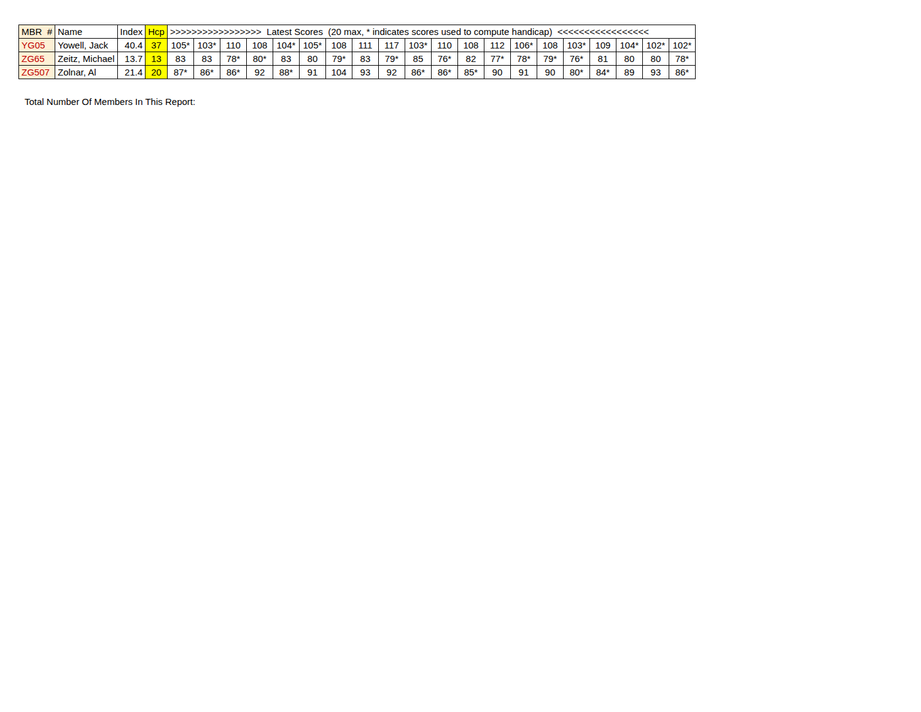| MBR # | Name | Index | Hcp | >>>>>>>>>>>>>>>>> Latest Scores (20 max, * indicates scores used to compute handicap) <<<<<<<<<<<<<<<<< |
| YG05 | Yowell, Jack | 40.4 | 37 | 105* | 103* | 110 | 108 | 104* | 105* | 108 | 111 | 117 | 103* | 110 | 108 | 112 | 106* | 108 | 103* | 109 | 104* | 102* | 102* |
| ZG65 | Zeitz, Michael | 13.7 | 13 | 83 | 83 | 78* | 80* | 83 | 80 | 79* | 83 | 79* | 85 | 76* | 82 | 77* | 78* | 79* | 76* | 81 | 80 | 80 | 78* |
| ZG507 | Zolnar, Al | 21.4 | 20 | 87* | 86* | 86* | 92 | 88* | 91 | 104 | 93 | 92 | 86* | 86* | 85* | 90 | 91 | 90 | 80* | 84* | 89 | 93 | 86* |
Total Number Of Members In This Report: